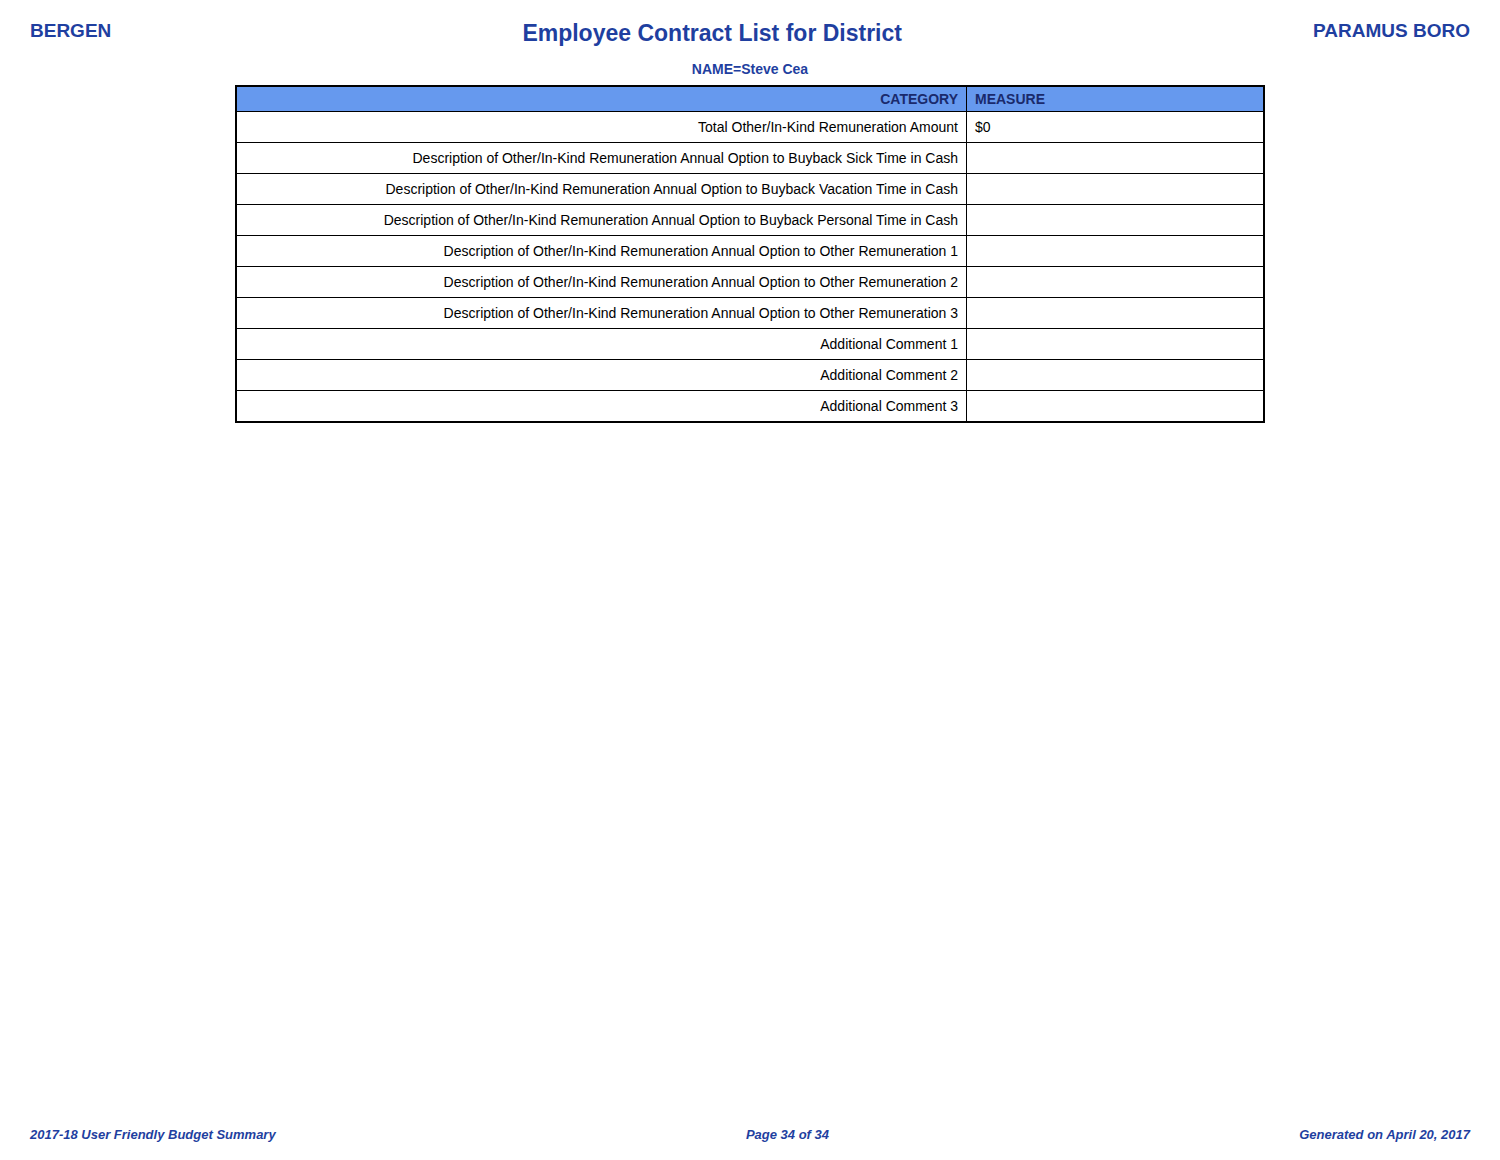BERGEN
Employee Contract List for District
PARAMUS BORO
NAME=Steve Cea
| CATEGORY | MEASURE |
| --- | --- |
| Total Other/In-Kind Remuneration Amount | $0 |
| Description of Other/In-Kind Remuneration Annual Option to Buyback Sick Time in Cash | |
| Description of Other/In-Kind Remuneration Annual Option to Buyback Vacation Time in Cash | |
| Description of Other/In-Kind Remuneration Annual Option to Buyback Personal Time in Cash | |
| Description of Other/In-Kind Remuneration Annual Option to Other Remuneration 1 | |
| Description of Other/In-Kind Remuneration Annual Option to Other Remuneration 2 | |
| Description of Other/In-Kind Remuneration Annual Option to Other Remuneration 3 | |
| Additional Comment 1 | |
| Additional Comment 2 | |
| Additional Comment 3 | |
2017-18 User Friendly Budget Summary
Page 34 of 34
Generated on April 20, 2017